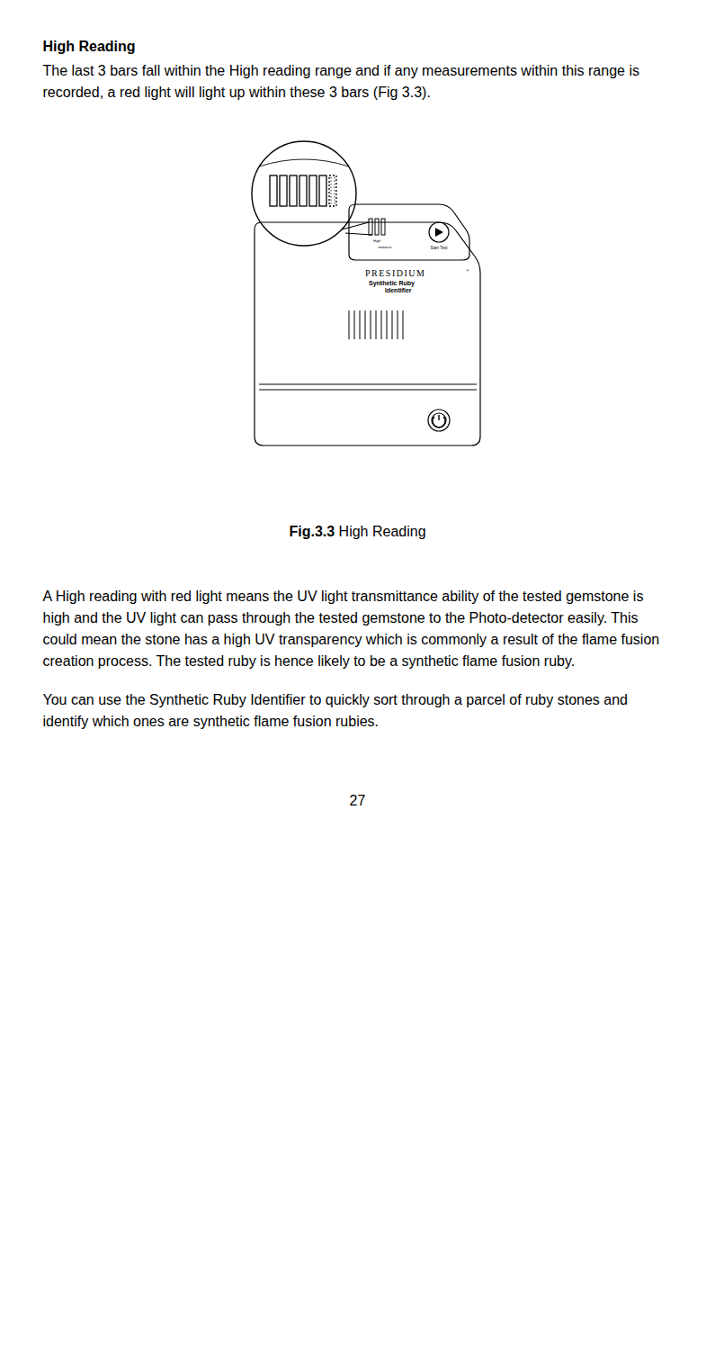High Reading
The last 3 bars fall within the High reading range and if any measurements within this range is recorded, a red light will light up within these 3 bars (Fig 3.3).
Start Test High mittance PRESIDIUM ® Synthetic Ruby Identifier
Fig.3.3 High Reading
A High reading with red light means the UV light transmittance ability of the tested gemstone is high and the UV light can pass through the tested gemstone to the Photo-detector easily. This could mean the stone has a high UV transparency which is commonly a result of the flame fusion creation process. The tested ruby is hence likely to be a synthetic flame fusion ruby.
You can use the Synthetic Ruby Identifier to quickly sort through a parcel of ruby stones and identify which ones are synthetic flame fusion rubies.
27